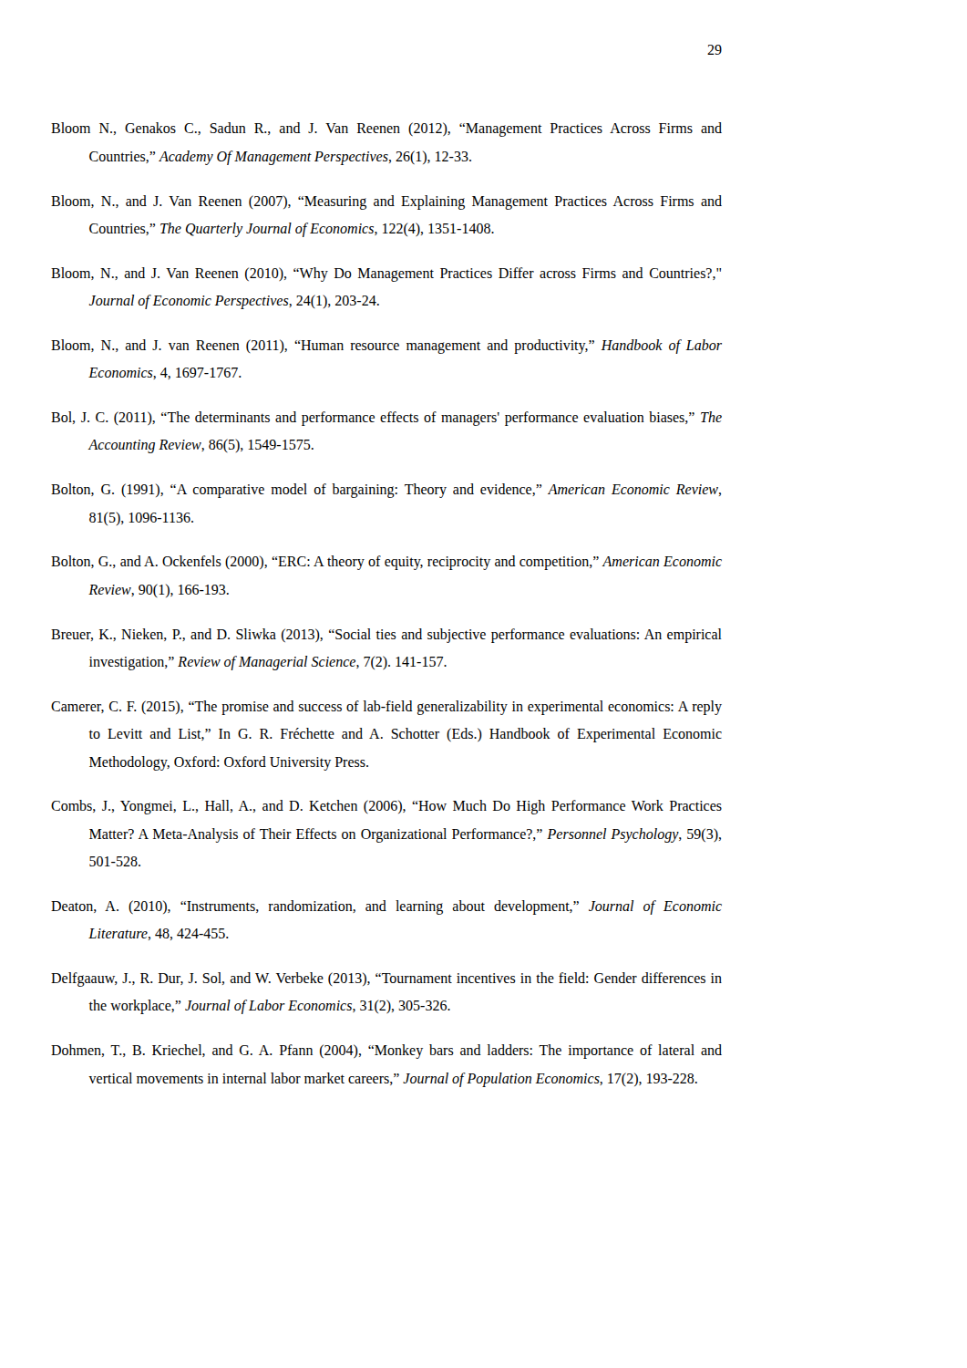29
Bloom N., Genakos C., Sadun R., and J. Van Reenen (2012), “Management Practices Across Firms and Countries,” Academy Of Management Perspectives, 26(1), 12-33.
Bloom, N., and J. Van Reenen (2007), “Measuring and Explaining Management Practices Across Firms and Countries,” The Quarterly Journal of Economics, 122(4), 1351-1408.
Bloom, N., and J. Van Reenen (2010), “Why Do Management Practices Differ across Firms and Countries?," Journal of Economic Perspectives, 24(1), 203-24.
Bloom, N., and J. van Reenen (2011), “Human resource management and productivity,” Handbook of Labor Economics, 4, 1697-1767.
Bol, J. C. (2011), “The determinants and performance effects of managers' performance evaluation biases,” The Accounting Review, 86(5), 1549-1575.
Bolton, G. (1991), “A comparative model of bargaining: Theory and evidence,” American Economic Review, 81(5), 1096-1136.
Bolton, G., and A. Ockenfels (2000), “ERC: A theory of equity, reciprocity and competition,” American Economic Review, 90(1), 166-193.
Breuer, K., Nieken, P., and D. Sliwka (2013), “Social ties and subjective performance evaluations: An empirical investigation,” Review of Managerial Science, 7(2). 141-157.
Camerer, C. F. (2015), “The promise and success of lab-field generalizability in experimental economics: A reply to Levitt and List,” In G. R. Fréchette and A. Schotter (Eds.) Handbook of Experimental Economic Methodology, Oxford: Oxford University Press.
Combs, J., Yongmei, L., Hall, A., and D. Ketchen (2006), “How Much Do High Performance Work Practices Matter? A Meta-Analysis of Their Effects on Organizational Performance?,” Personnel Psychology, 59(3), 501-528.
Deaton, A. (2010), “Instruments, randomization, and learning about development,” Journal of Economic Literature, 48, 424-455.
Delfgaauw, J., R. Dur, J. Sol, and W. Verbeke (2013), “Tournament incentives in the field: Gender differences in the workplace,” Journal of Labor Economics, 31(2), 305-326.
Dohmen, T., B. Kriechel, and G. A. Pfann (2004), “Monkey bars and ladders: The importance of lateral and vertical movements in internal labor market careers,” Journal of Population Economics, 17(2), 193-228.